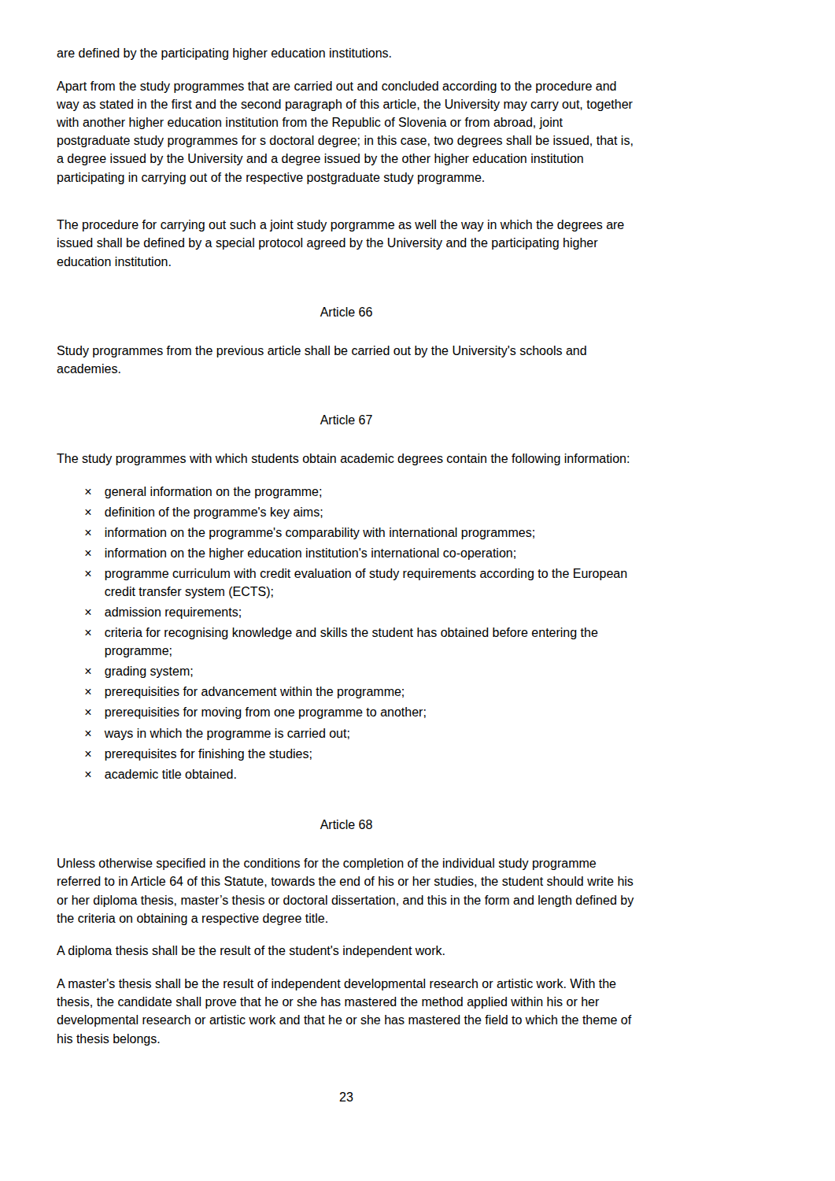are defined by the participating higher education institutions.
Apart from the study programmes that are carried out and concluded according to the procedure and way as stated in the first and the second paragraph of this article, the University may carry out, together with another higher education institution from the Republic of Slovenia or from abroad, joint postgraduate study programmes for s doctoral degree; in this case, two degrees shall be issued, that is, a degree issued by the University and a degree issued by the other higher education institution participating in carrying out of the respective postgraduate study programme.
The procedure for carrying out such a joint study porgramme as well the way in which the degrees are issued shall be defined by a special protocol agreed by the University and the participating higher education institution.
Article 66
Study programmes from the previous article shall be carried out by the University's schools and academies.
Article 67
The study programmes with which students obtain academic degrees contain the following information:
general information on the programme;
definition of the programme's key aims;
information on the programme's comparability with international programmes;
information on the higher education institution's international co-operation;
programme curriculum with credit evaluation of study requirements according to the European credit transfer system (ECTS);
admission requirements;
criteria for recognising knowledge and skills the student has obtained before entering the programme;
grading system;
prerequisities for advancement within the programme;
prerequisities for moving from one programme to another;
ways in which the programme is carried out;
prerequisites for finishing the studies;
academic title obtained.
Article 68
Unless otherwise specified in the conditions for the completion of the individual study programme referred to in Article 64 of this Statute, towards the end of his or her studies, the student should write his or her diploma thesis, master’s thesis or doctoral dissertation, and this in the form and length defined by the criteria on obtaining a respective degree title.
A diploma thesis shall be the result of the student's independent work.
A master's thesis shall be the result of independent developmental research or artistic work. With the thesis, the candidate shall prove that he or she has mastered the method applied within his or her developmental research or artistic work and that he or she has mastered the field to which the theme of his thesis belongs.
23